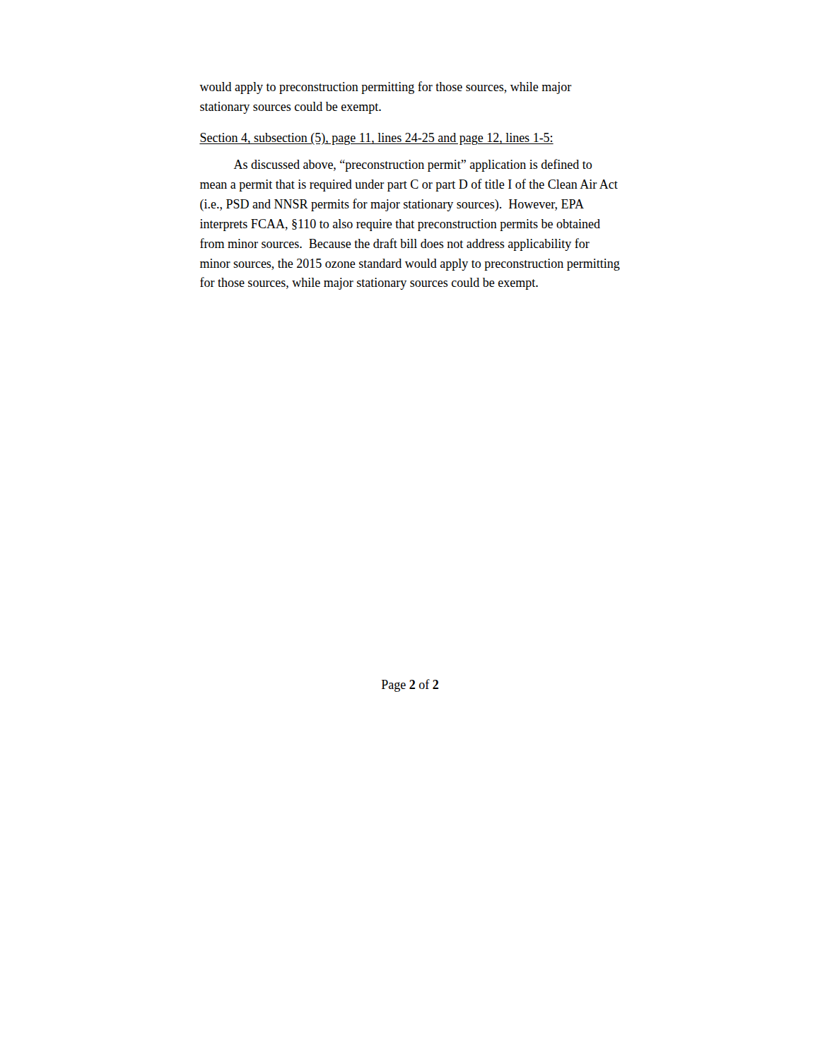would apply to preconstruction permitting for those sources, while major stationary sources could be exempt.
Section 4, subsection (5), page 11, lines 24-25 and page 12, lines 1-5:
As discussed above, “preconstruction permit” application is defined to mean a permit that is required under part C or part D of title I of the Clean Air Act (i.e., PSD and NNSR permits for major stationary sources). However, EPA interprets FCAA, §110 to also require that preconstruction permits be obtained from minor sources. Because the draft bill does not address applicability for minor sources, the 2015 ozone standard would apply to preconstruction permitting for those sources, while major stationary sources could be exempt.
Page 2 of 2